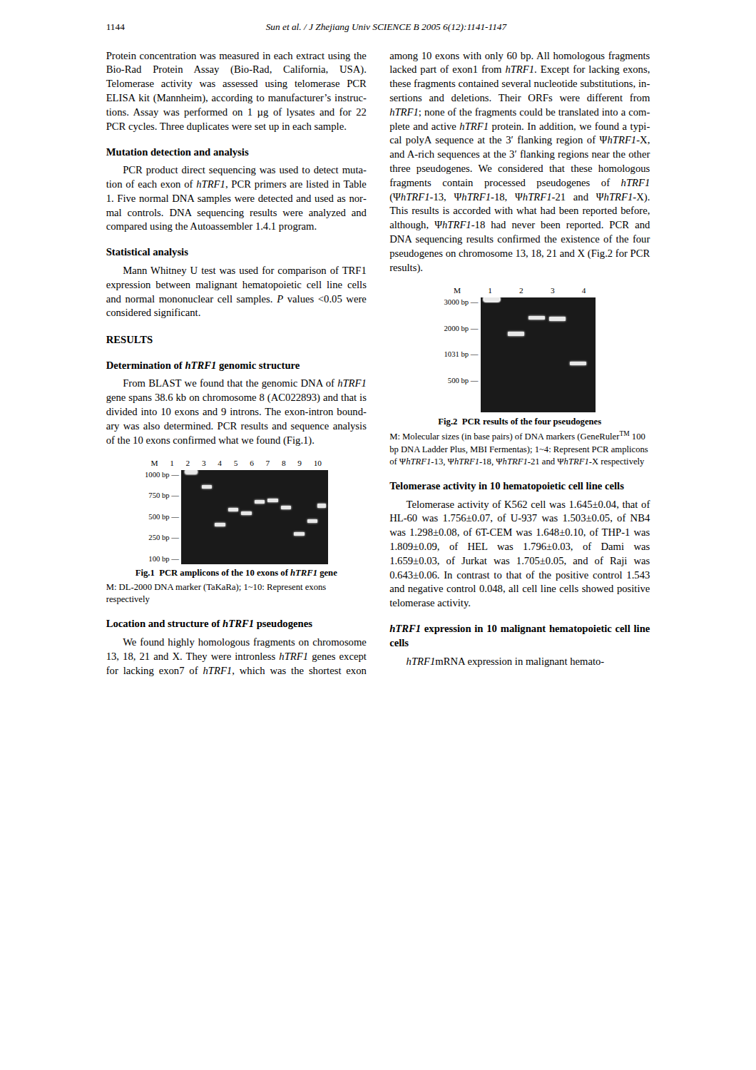1144 Sun et al. / J Zhejiang Univ SCIENCE B 2005 6(12):1141-1147
Protein concentration was measured in each extract using the Bio-Rad Protein Assay (Bio-Rad, California, USA). Telomerase activity was assessed using telomerase PCR ELISA kit (Mannheim), according to manufacturer’s instructions. Assay was performed on 1 µg of lysates and for 22 PCR cycles. Three duplicates were set up in each sample.
Mutation detection and analysis
PCR product direct sequencing was used to detect mutation of each exon of hTRF1, PCR primers are listed in Table 1. Five normal DNA samples were detected and used as normal controls. DNA sequencing results were analyzed and compared using the Autoassembler 1.4.1 program.
Statistical analysis
Mann Whitney U test was used for comparison of TRF1 expression between malignant hematopoietic cell line cells and normal mononuclear cell samples. P values <0.05 were considered significant.
RESULTS
Determination of hTRF1 genomic structure
From BLAST we found that the genomic DNA of hTRF1 gene spans 38.6 kb on chromosome 8 (AC022893) and that is divided into 10 exons and 9 introns. The exon-intron boundary was also determined. PCR results and sequence analysis of the 10 exons confirmed what we found (Fig.1).
M 12345678910
1000 bp — 750 bp — 500 bp — 250 bp — 100 bp —
Fig.1 PCR amplicons of the 10 exons of hTRF1 gene M: DL-2000 DNA marker (TaKaRa); 1~10: Represent exons respectively
Location and structure of hTRF1 pseudogenes
We found highly homologous fragments on chromosome 13, 18, 21 and X. They were intronless hTRF1 genes except for lacking exon7 of hTRF1, which was the shortest exon among 10 exons with only 60 bp. All homologous fragments lacked part of exon1 from hTRF1. Except for lacking exons, these fragments contained several nucleotide substitutions, insertions and deletions. Their ORFs were different from hTRF1; none of the fragments could be translated into a complete and active hTRF1 protein. In addition, we found a typical polyA sequence at the 3′ flanking region of ΨhTRF1-X, and A-rich sequences at the 3′ flanking regions near the other three pseudogenes. We considered that these homologous fragments contain processed pseudogenes of hTRF1 (ΨhTRF1-13, ΨhTRF1-18, ΨhTRF1-21 and ΨhTRF1-X). This results is accorded with what had been reported before, although, ΨhTRF1-18 had never been reported. PCR and DNA sequencing results confirmed the existence of the four pseudogenes on chromosome 13, 18, 21 and X (Fig.2 for PCR results).
M 1234
3000 bp — 2000 bp — 1031 bp — 500 bp —
Fig.2 PCR results of the four pseudogenes M: Molecular sizes (in base pairs) of DNA markers (GeneRulerTM 100 bp DNA Ladder Plus, MBI Fermentas); 1~4: Represent PCR amplicons of ΨhTRF1-13, ΨhTRF1-18, ΨhTRF1-21 and ΨhTRF1-X respectively
Telomerase activity in 10 hematopoietic cell line cells
Telomerase activity of K562 cell was 1.645±0.04, that of HL-60 was 1.756±0.07, of U-937 was 1.503±0.05, of NB4 was 1.298±0.08, of 6T-CEM was 1.648±0.10, of THP-1 was 1.809±0.09, of HEL was 1.796±0.03, of Dami was 1.659±0.03, of Jurkat was 1.705±0.05, and of Raji was 0.643±0.06. In contrast to that of the positive control 1.543 and negative control 0.048, all cell line cells showed positive telomerase activity.
hTRF1 expression in 10 malignant hematopoietic cell line cells
hTRF1mRNA expression in malignant hemato-